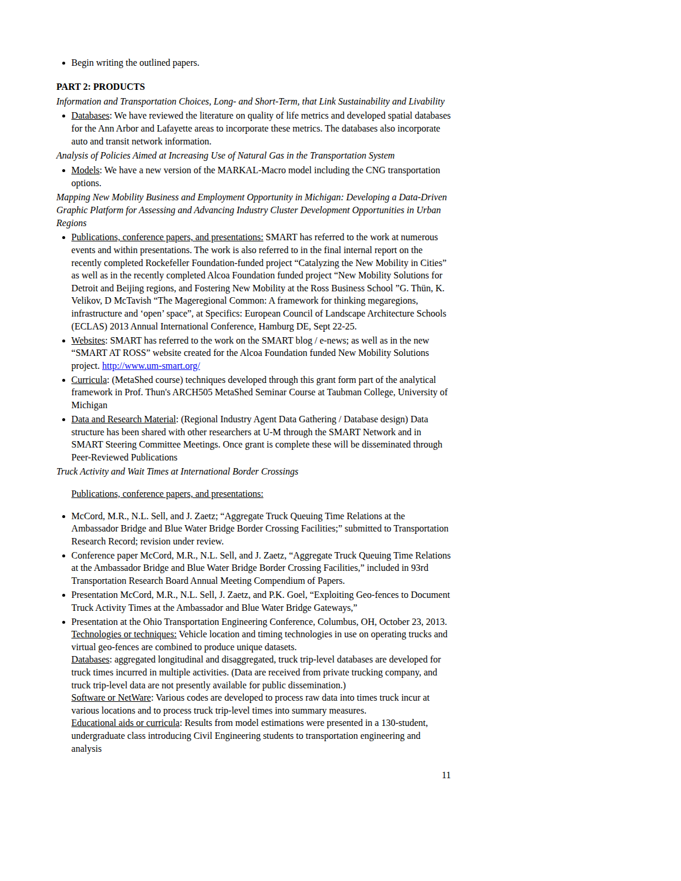Begin writing the outlined papers.
PART 2: PRODUCTS
Information and Transportation Choices, Long- and Short-Term, that Link Sustainability and Livability
Databases: We have reviewed the literature on quality of life metrics and developed spatial databases for the Ann Arbor and Lafayette areas to incorporate these metrics. The databases also incorporate auto and transit network information.
Analysis of Policies Aimed at Increasing Use of Natural Gas in the Transportation System
Models: We have a new version of the MARKAL-Macro model including the CNG transportation options.
Mapping New Mobility Business and Employment Opportunity in Michigan: Developing a Data-Driven Graphic Platform for Assessing and Advancing Industry Cluster Development Opportunities in Urban Regions
Publications, conference papers, and presentations: SMART has referred to the work at numerous events and within presentations. The work is also referred to in the final internal report on the recently completed Rockefeller Foundation-funded project “Catalyzing the New Mobility in Cities” as well as in the recently completed Alcoa Foundation funded project “New Mobility Solutions for Detroit and Beijing regions, and Fostering New Mobility at the Ross Business School ”G. Thün, K. Velikov, D McTavish “The Mageregional Common: A framework for thinking megaregions, infrastructure and ‘open’ space”, at Specifics: European Council of Landscape Architecture Schools (ECLAS) 2013 Annual International Conference, Hamburg DE, Sept 22-25.
Websites: SMART has referred to the work on the SMART blog / e-news; as well as in the new “SMART AT ROSS” website created for the Alcoa Foundation funded New Mobility Solutions project. http://www.um-smart.org/
Curricula: (MetaShed course) techniques developed through this grant form part of the analytical framework in Prof. Thun's ARCH505 MetaShed Seminar Course at Taubman College, University of Michigan
Data and Research Material: (Regional Industry Agent Data Gathering / Database design) Data structure has been shared with other researchers at U-M through the SMART Network and in SMART Steering Committee Meetings. Once grant is complete these will be disseminated through Peer-Reviewed Publications
Truck Activity and Wait Times at International Border Crossings
Publications, conference papers, and presentations:
McCord, M.R., N.L. Sell, and J. Zaetz; “Aggregate Truck Queuing Time Relations at the Ambassador Bridge and Blue Water Bridge Border Crossing Facilities;” submitted to Transportation Research Record; revision under review.
Conference paper McCord, M.R., N.L. Sell, and J. Zaetz, “Aggregate Truck Queuing Time Relations at the Ambassador Bridge and Blue Water Bridge Border Crossing Facilities,” included in 93rd Transportation Research Board Annual Meeting Compendium of Papers.
Presentation McCord, M.R., N.L. Sell, J. Zaetz, and P.K. Goel, “Exploiting Geo-fences to Document Truck Activity Times at the Ambassador and Blue Water Bridge Gateways,”
Presentation at the Ohio Transportation Engineering Conference, Columbus, OH, October 23, 2013.
Technologies or techniques: Vehicle location and timing technologies in use on operating trucks and virtual geo-fences are combined to produce unique datasets.
Databases: aggregated longitudinal and disaggregated, truck trip-level databases are developed for truck times incurred in multiple activities. (Data are received from private trucking company, and truck trip-level data are not presently available for public dissemination.)
Software or NetWare: Various codes are developed to process raw data into times truck incur at various locations and to process truck trip-level times into summary measures.
Educational aids or curricula: Results from model estimations were presented in a 130-student, undergraduate class introducing Civil Engineering students to transportation engineering and analysis
11